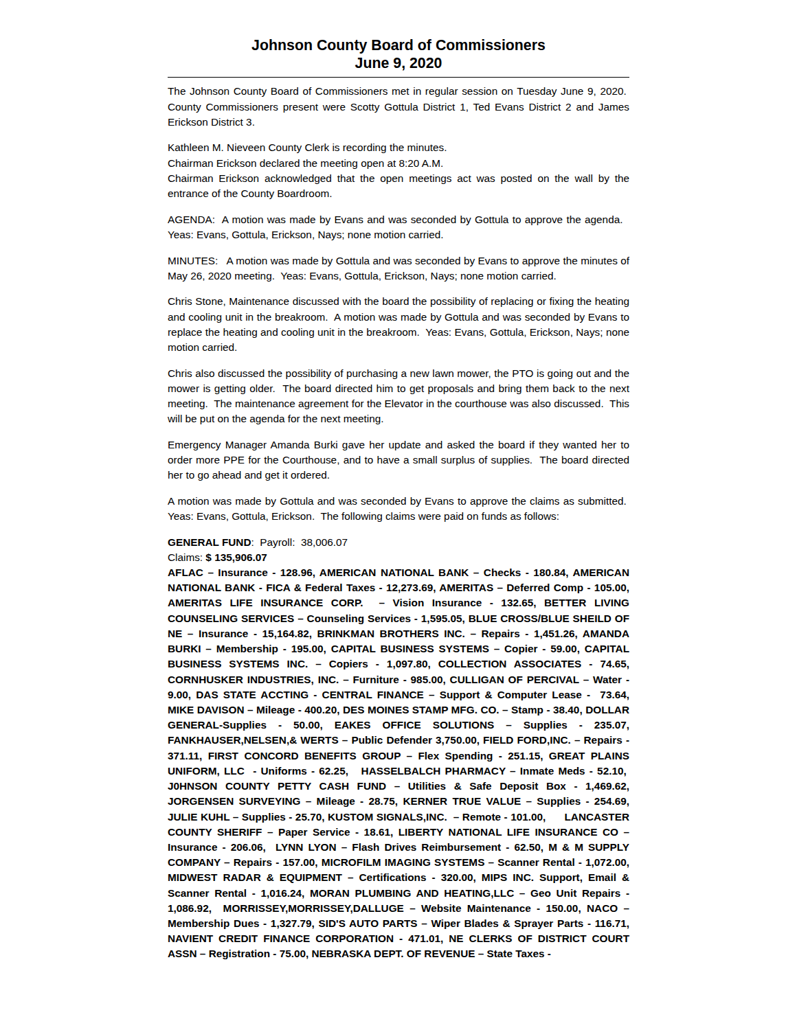Johnson County Board of CommissionersJune 9, 2020
The Johnson County Board of Commissioners met in regular session on Tuesday June 9, 2020. County Commissioners present were Scotty Gottula District 1, Ted Evans District 2 and James Erickson District 3.
Kathleen M. Nieveen County Clerk is recording the minutes.
Chairman Erickson declared the meeting open at 8:20 A.M.
Chairman Erickson acknowledged that the open meetings act was posted on the wall by the entrance of the County Boardroom.
AGENDA: A motion was made by Evans and was seconded by Gottula to approve the agenda. Yeas: Evans, Gottula, Erickson, Nays; none motion carried.
MINUTES: A motion was made by Gottula and was seconded by Evans to approve the minutes of May 26, 2020 meeting. Yeas: Evans, Gottula, Erickson, Nays; none motion carried.
Chris Stone, Maintenance discussed with the board the possibility of replacing or fixing the heating and cooling unit in the breakroom. A motion was made by Gottula and was seconded by Evans to replace the heating and cooling unit in the breakroom. Yeas: Evans, Gottula, Erickson, Nays; none motion carried.
Chris also discussed the possibility of purchasing a new lawn mower, the PTO is going out and the mower is getting older. The board directed him to get proposals and bring them back to the next meeting. The maintenance agreement for the Elevator in the courthouse was also discussed. This will be put on the agenda for the next meeting.
Emergency Manager Amanda Burki gave her update and asked the board if they wanted her to order more PPE for the Courthouse, and to have a small surplus of supplies. The board directed her to go ahead and get it ordered.
A motion was made by Gottula and was seconded by Evans to approve the claims as submitted. Yeas: Evans, Gottula, Erickson. The following claims were paid on funds as follows:
GENERAL FUND: Payroll: 38,006.07
Claims: $ 135,906.07
AFLAC – Insurance - 128.96, AMERICAN NATIONAL BANK – Checks - 180.84, AMERICAN NATIONAL BANK - FICA & Federal Taxes - 12,273.69, AMERITAS – Deferred Comp - 105.00, AMERITAS LIFE INSURANCE CORP. – Vision Insurance - 132.65, BETTER LIVING COUNSELING SERVICES – Counseling Services - 1,595.05, BLUE CROSS/BLUE SHEILD OF NE – Insurance - 15,164.82, BRINKMAN BROTHERS INC. – Repairs - 1,451.26, AMANDA BURKI – Membership - 195.00, CAPITAL BUSINESS SYSTEMS – Copier - 59.00, CAPITAL BUSINESS SYSTEMS INC. – Copiers - 1,097.80, COLLECTION ASSOCIATES - 74.65, CORNHUSKER INDUSTRIES, INC. – Furniture - 985.00, CULLIGAN OF PERCIVAL – Water - 9.00, DAS STATE ACCTING - CENTRAL FINANCE – Support & Computer Lease - 73.64, MIKE DAVISON – Mileage - 400.20, DES MOINES STAMP MFG. CO. – Stamp - 38.40, DOLLAR GENERAL-Supplies - 50.00, EAKES OFFICE SOLUTIONS – Supplies - 235.07, FANKHAUSER,NELSEN,& WERTS – Public Defender 3,750.00, FIELD FORD,INC. – Repairs - 371.11, FIRST CONCORD BENEFITS GROUP – Flex Spending - 251.15, GREAT PLAINS UNIFORM, LLC - Uniforms - 62.25, HASSELBALCH PHARMACY – Inmate Meds - 52.10, J0HNSON COUNTY PETTY CASH FUND – Utilities & Safe Deposit Box - 1,469.62, JORGENSEN SURVEYING – Mileage - 28.75, KERNER TRUE VALUE – Supplies - 254.69, JULIE KUHL – Supplies - 25.70, KUSTOM SIGNALS,INC. – Remote - 101.00, LANCASTER COUNTY SHERIFF – Paper Service - 18.61, LIBERTY NATIONAL LIFE INSURANCE CO – Insurance - 206.06, LYNN LYON – Flash Drives Reimbursement - 62.50, M & M SUPPLY COMPANY – Repairs - 157.00, MICROFILM IMAGING SYSTEMS – Scanner Rental - 1,072.00, MIDWEST RADAR & EQUIPMENT – Certifications - 320.00, MIPS INC. Support, Email & Scanner Rental - 1,016.24, MORAN PLUMBING AND HEATING,LLC – Geo Unit Repairs - 1,086.92, MORRISSEY,MORRISSEY,DALLUGE – Website Maintenance - 150.00, NACO – Membership Dues - 1,327.79, SID'S AUTO PARTS – Wiper Blades & Sprayer Parts - 116.71, NAVIENT CREDIT FINANCE CORPORATION - 471.01, NE CLERKS OF DISTRICT COURT ASSN – Registration - 75.00, NEBRASKA DEPT. OF REVENUE – State Taxes -